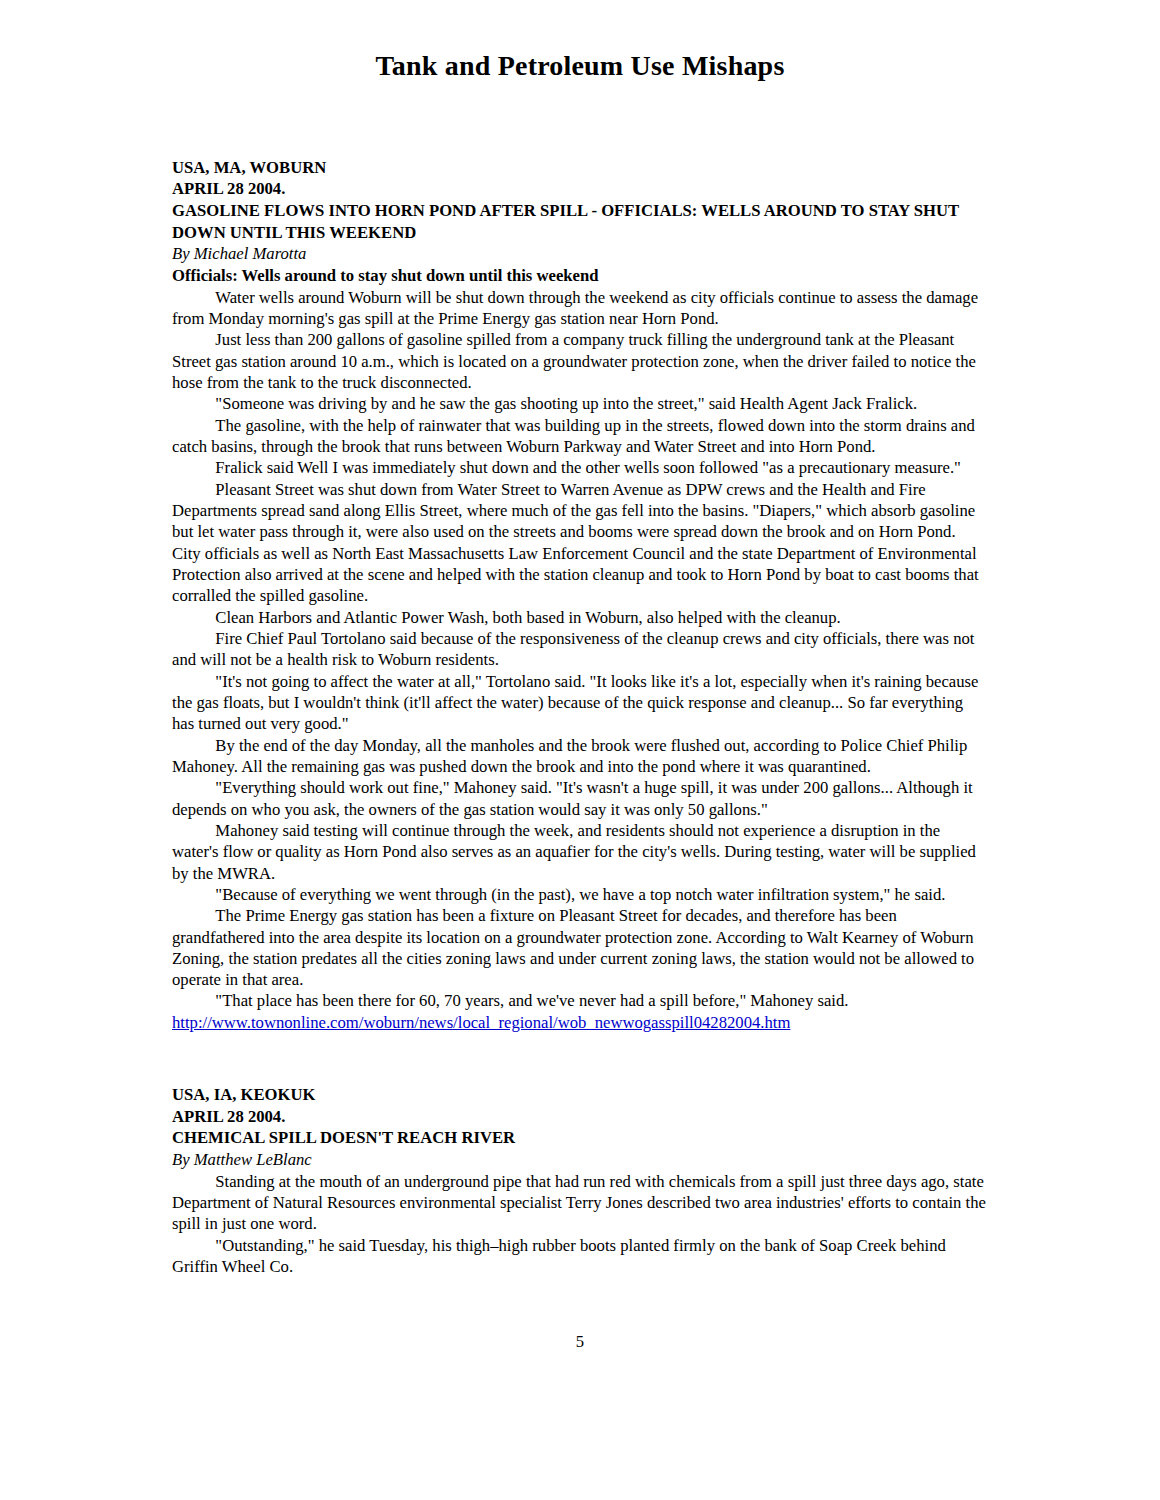Tank and Petroleum Use Mishaps
USA, MA, WOBURN
APRIL 28 2004.
GASOLINE FLOWS INTO HORN POND AFTER SPILL - OFFICIALS: WELLS AROUND TO STAY SHUT DOWN UNTIL THIS WEEKEND
By Michael Marotta
Officials: Wells around to stay shut down until this weekend
Water wells around Woburn will be shut down through the weekend as city officials continue to assess the damage from Monday morning's gas spill at the Prime Energy gas station near Horn Pond.
Just less than 200 gallons of gasoline spilled from a company truck filling the underground tank at the Pleasant Street gas station around 10 a.m., which is located on a groundwater protection zone, when the driver failed to notice the hose from the tank to the truck disconnected.
"Someone was driving by and he saw the gas shooting up into the street," said Health Agent Jack Fralick.
The gasoline, with the help of rainwater that was building up in the streets, flowed down into the storm drains and catch basins, through the brook that runs between Woburn Parkway and Water Street and into Horn Pond.
Fralick said Well I was immediately shut down and the other wells soon followed "as a precautionary measure."
Pleasant Street was shut down from Water Street to Warren Avenue as DPW crews and the Health and Fire Departments spread sand along Ellis Street, where much of the gas fell into the basins. "Diapers," which absorb gasoline but let water pass through it, were also used on the streets and booms were spread down the brook and on Horn Pond. City officials as well as North East Massachusetts Law Enforcement Council and the state Department of Environmental Protection also arrived at the scene and helped with the station cleanup and took to Horn Pond by boat to cast booms that corralled the spilled gasoline.
Clean Harbors and Atlantic Power Wash, both based in Woburn, also helped with the cleanup.
Fire Chief Paul Tortolano said because of the responsiveness of the cleanup crews and city officials, there was not and will not be a health risk to Woburn residents.
"It's not going to affect the water at all," Tortolano said. "It looks like it's a lot, especially when it's raining because the gas floats, but I wouldn't think (it'll affect the water) because of the quick response and cleanup... So far everything has turned out very good."
By the end of the day Monday, all the manholes and the brook were flushed out, according to Police Chief Philip Mahoney. All the remaining gas was pushed down the brook and into the pond where it was quarantined.
"Everything should work out fine," Mahoney said. "It's wasn't a huge spill, it was under 200 gallons... Although it depends on who you ask, the owners of the gas station would say it was only 50 gallons."
Mahoney said testing will continue through the week, and residents should not experience a disruption in the water's flow or quality as Horn Pond also serves as an aquafier for the city's wells. During testing, water will be supplied by the MWRA.
"Because of everything we went through (in the past), we have a top notch water infiltration system," he said.
The Prime Energy gas station has been a fixture on Pleasant Street for decades, and therefore has been grandfathered into the area despite its location on a groundwater protection zone. According to Walt Kearney of Woburn Zoning, the station predates all the cities zoning laws and under current zoning laws, the station would not be allowed to operate in that area.
"That place has been there for 60, 70 years, and we've never had a spill before," Mahoney said.
http://www.townonline.com/woburn/news/local_regional/wob_newwogasspill04282004.htm
USA, IA, KEOKUK
APRIL 28 2004.
CHEMICAL SPILL DOESN'T REACH RIVER
By Matthew LeBlanc
Standing at the mouth of an underground pipe that had run red with chemicals from a spill just three days ago, state Department of Natural Resources environmental specialist Terry Jones described two area industries' efforts to contain the spill in just one word.
"Outstanding," he said Tuesday, his thigh–high rubber boots planted firmly on the bank of Soap Creek behind Griffin Wheel Co.
5